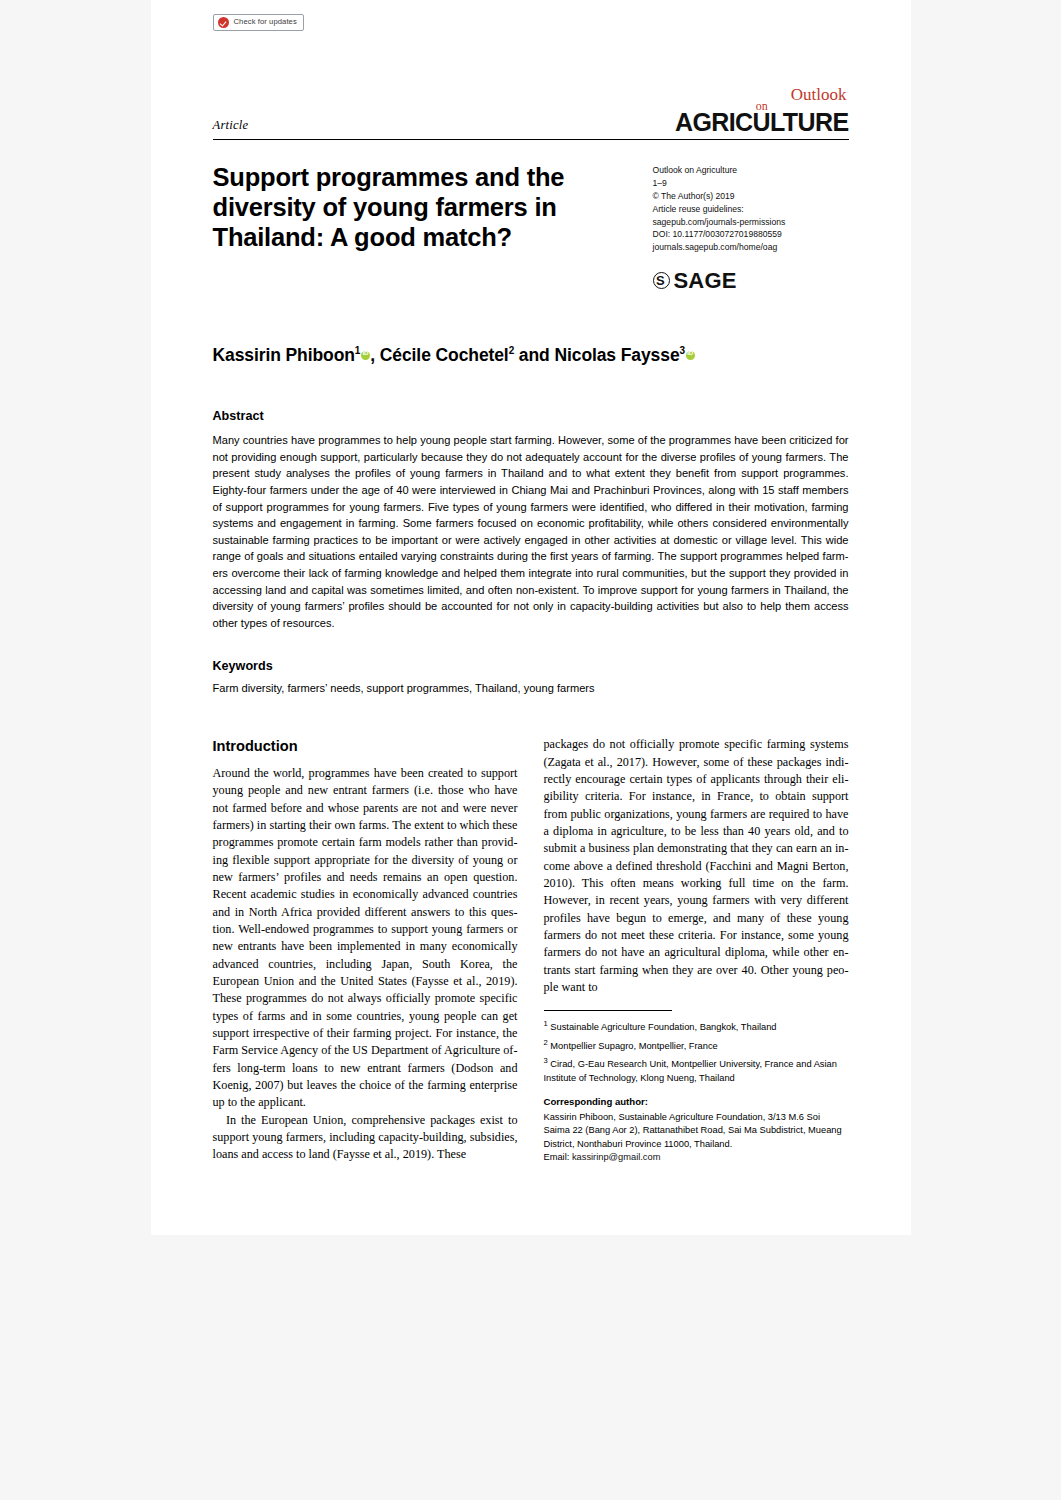Check for updates
Article
Outlook on AGRICULTURE
Support programmes and the diversity of young farmers in Thailand: A good match?
Outlook on Agriculture 1–9 © The Author(s) 2019 Article reuse guidelines: sagepub.com/journals-permissions DOI: 10.1177/0030727019880559 journals.sagepub.com/home/oag
SAGE
Kassirin Phiboon1 , Cécile Cochetel2 and Nicolas Faysse3
Abstract
Many countries have programmes to help young people start farming. However, some of the programmes have been criticized for not providing enough support, particularly because they do not adequately account for the diverse profiles of young farmers. The present study analyses the profiles of young farmers in Thailand and to what extent they benefit from support programmes. Eighty-four farmers under the age of 40 were interviewed in Chiang Mai and Prachinburi Provinces, along with 15 staff members of support programmes for young farmers. Five types of young farmers were identified, who differed in their motivation, farming systems and engagement in farming. Some farmers focused on economic profitability, while others considered environmentally sustainable farming practices to be important or were actively engaged in other activities at domestic or village level. This wide range of goals and situations entailed varying constraints during the first years of farming. The support programmes helped farmers overcome their lack of farming knowledge and helped them integrate into rural communities, but the support they provided in accessing land and capital was sometimes limited, and often non-existent. To improve support for young farmers in Thailand, the diversity of young farmers’ profiles should be accounted for not only in capacity-building activities but also to help them access other types of resources.
Keywords
Farm diversity, farmers’ needs, support programmes, Thailand, young farmers
Introduction
Around the world, programmes have been created to support young people and new entrant farmers (i.e. those who have not farmed before and whose parents are not and were never farmers) in starting their own farms. The extent to which these programmes promote certain farm models rather than providing flexible support appropriate for the diversity of young or new farmers’ profiles and needs remains an open question. Recent academic studies in economically advanced countries and in North Africa provided different answers to this question. Well-endowed programmes to support young farmers or new entrants have been implemented in many economically advanced countries, including Japan, South Korea, the European Union and the United States (Faysse et al., 2019). These programmes do not always officially promote specific types of farms and in some countries, young people can get support irrespective of their farming project. For instance, the Farm Service Agency of the US Department of Agriculture offers long-term loans to new entrant farmers (Dodson and Koenig, 2007) but leaves the choice of the farming enterprise up to the applicant.
In the European Union, comprehensive packages exist to support young farmers, including capacity-building, subsidies, loans and access to land (Faysse et al., 2019). These
packages do not officially promote specific farming systems (Zagata et al., 2017). However, some of these packages indirectly encourage certain types of applicants through their eligibility criteria. For instance, in France, to obtain support from public organizations, young farmers are required to have a diploma in agriculture, to be less than 40 years old, and to submit a business plan demonstrating that they can earn an income above a defined threshold (Facchini and Magni Berton, 2010). This often means working full time on the farm. However, in recent years, young farmers with very different profiles have begun to emerge, and many of these young farmers do not meet these criteria. For instance, some young farmers do not have an agricultural diploma, while other entrants start farming when they are over 40. Other young people want to
1 Sustainable Agriculture Foundation, Bangkok, Thailand
2 Montpellier Supagro, Montpellier, France
3 Cirad, G-Eau Research Unit, Montpellier University, France and Asian Institute of Technology, Klong Nueng, Thailand
Corresponding author:
Kassirin Phiboon, Sustainable Agriculture Foundation, 3/13 M.6 Soi Saima 22 (Bang Aor 2), Rattanathibet Road, Sai Ma Subdistrict, Mueang District, Nonthaburi Province 11000, Thailand.
Email: kassirinp@gmail.com